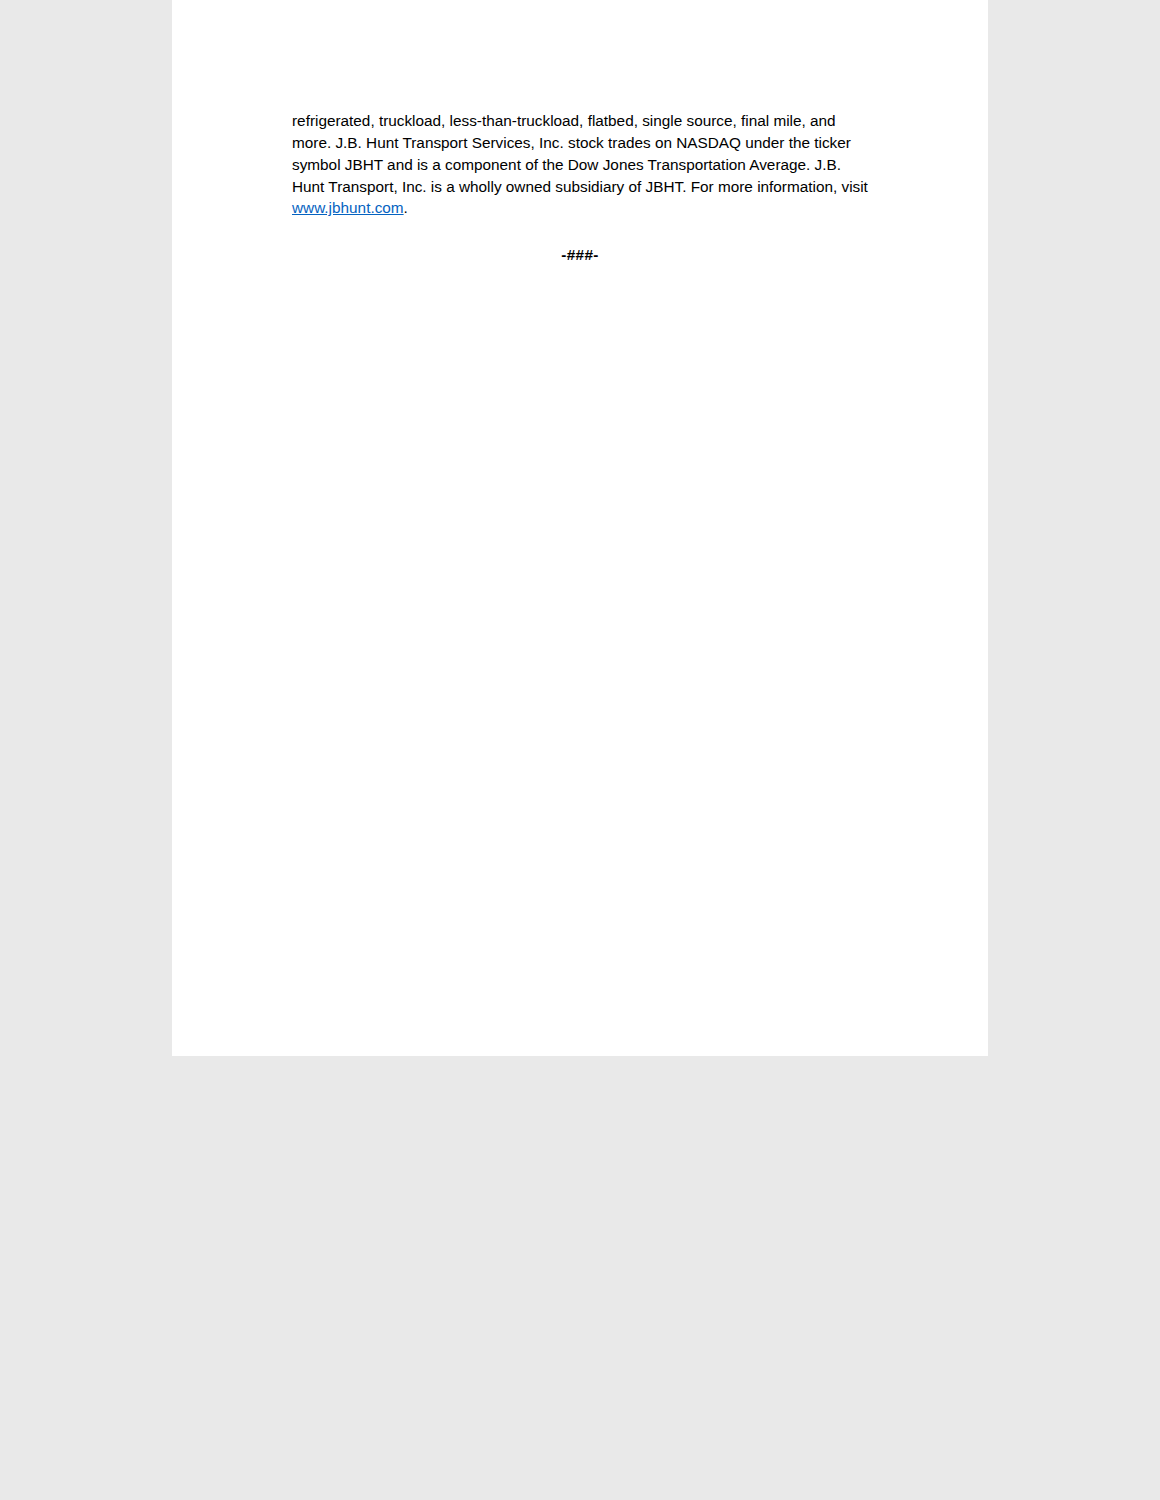refrigerated, truckload, less-than-truckload, flatbed, single source, final mile, and more. J.B. Hunt Transport Services, Inc. stock trades on NASDAQ under the ticker symbol JBHT and is a component of the Dow Jones Transportation Average. J.B. Hunt Transport, Inc. is a wholly owned subsidiary of JBHT. For more information, visit www.jbhunt.com.
-###-